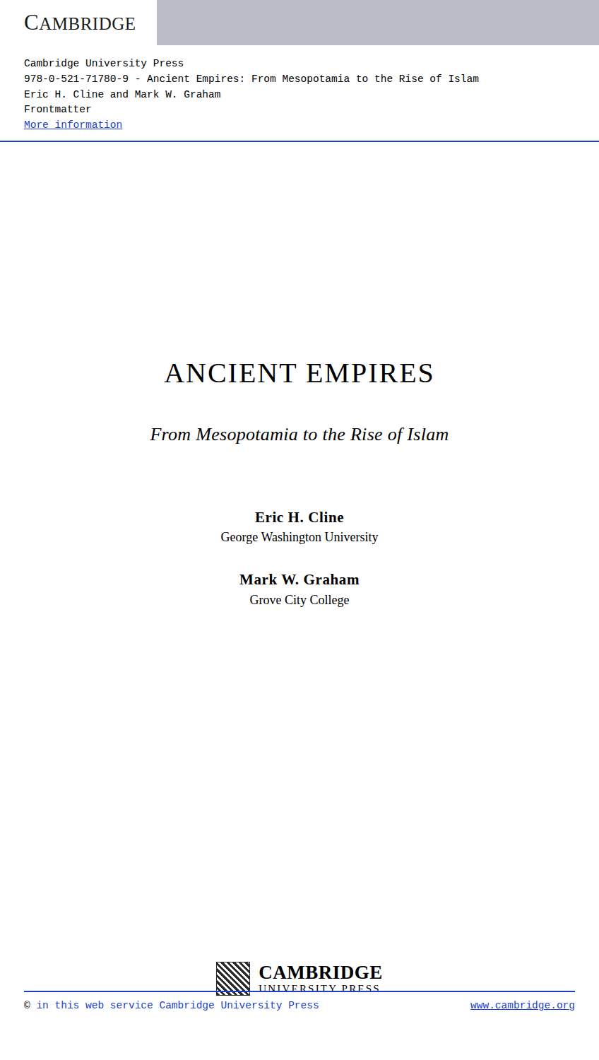CAMBRIDGE
Cambridge University Press
978-0-521-71780-9 - Ancient Empires: From Mesopotamia to the Rise of Islam
Eric H. Cline and Mark W. Graham
Frontmatter
More information
Ancient Empires
From Mesopotamia to the Rise of Islam
Eric H. Cline
George Washington University
Mark W. Graham
Grove City College
CAMBRIDGE
UNIVERSITY PRESS
© in this web service Cambridge University Press
www.cambridge.org